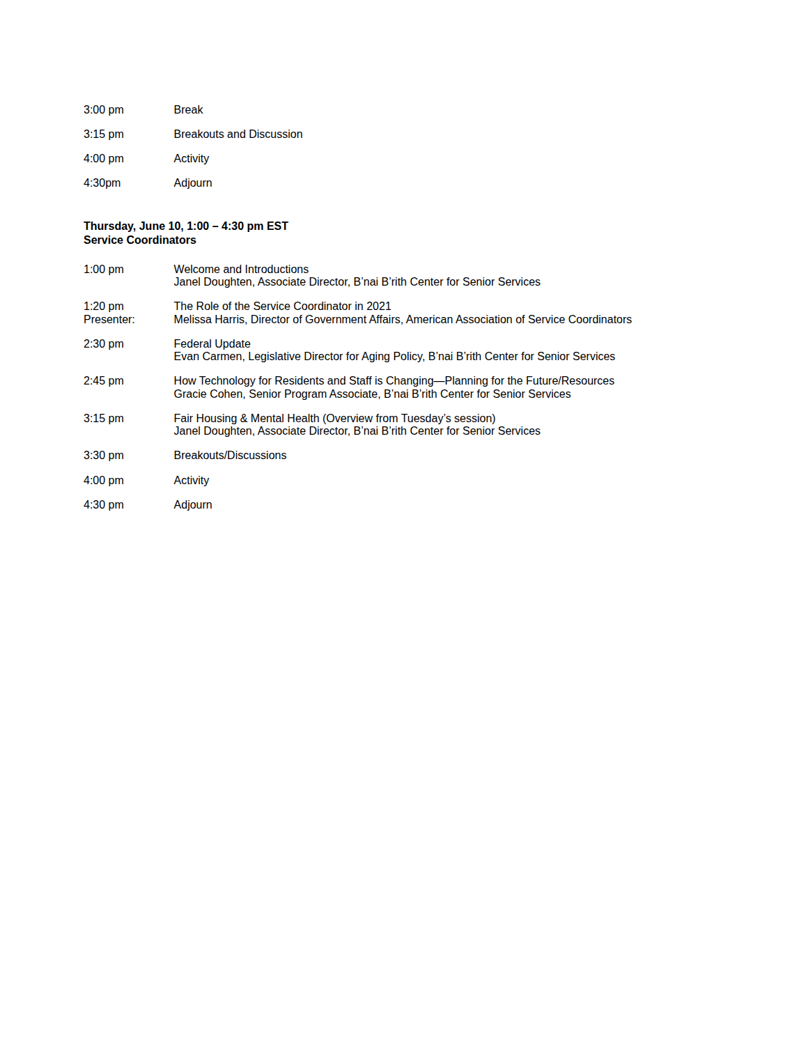| 3:00 pm | Break |
| 3:15 pm | Breakouts and Discussion |
| 4:00 pm | Activity |
| 4:30pm | Adjourn |
Thursday, June 10, 1:00 – 4:30 pm EST
Service Coordinators
| 1:00 pm | Welcome and Introductions Janel Doughten, Associate Director, B’nai B’rith Center for Senior Services |
| 1:20 pm Presenter: | The Role of the Service Coordinator in 2021 Melissa Harris, Director of Government Affairs, American Association of Service Coordinators |
| 2:30 pm | Federal Update Evan Carmen, Legislative Director for Aging Policy, B’nai B’rith Center for Senior Services |
| 2:45 pm | How Technology for Residents and Staff is Changing—Planning for the Future/Resources Gracie Cohen, Senior Program Associate, B’nai B’rith Center for Senior Services |
| 3:15 pm | Fair Housing & Mental Health (Overview from Tuesday’s session) Janel Doughten, Associate Director, B’nai B’rith Center for Senior Services |
| 3:30 pm | Breakouts/Discussions |
| 4:00 pm | Activity |
| 4:30 pm | Adjourn |